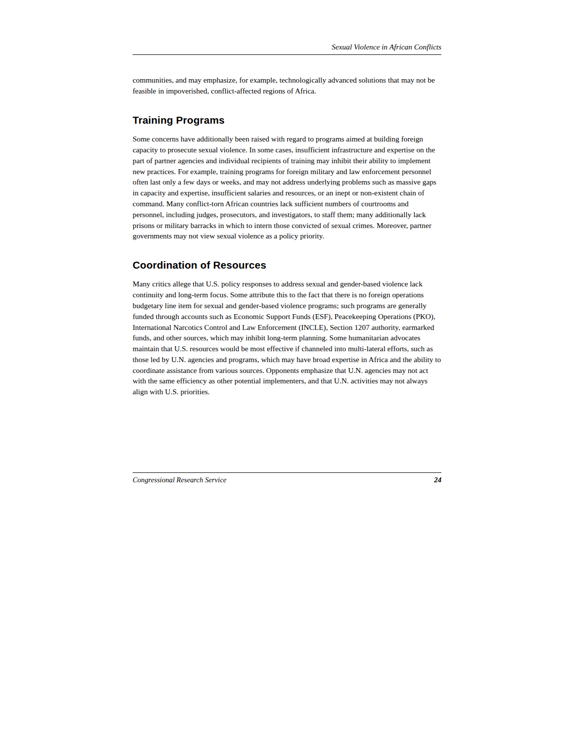Sexual Violence in African Conflicts
communities, and may emphasize, for example, technologically advanced solutions that may not be feasible in impoverished, conflict-affected regions of Africa.
Training Programs
Some concerns have additionally been raised with regard to programs aimed at building foreign capacity to prosecute sexual violence. In some cases, insufficient infrastructure and expertise on the part of partner agencies and individual recipients of training may inhibit their ability to implement new practices. For example, training programs for foreign military and law enforcement personnel often last only a few days or weeks, and may not address underlying problems such as massive gaps in capacity and expertise, insufficient salaries and resources, or an inept or non-existent chain of command. Many conflict-torn African countries lack sufficient numbers of courtrooms and personnel, including judges, prosecutors, and investigators, to staff them; many additionally lack prisons or military barracks in which to intern those convicted of sexual crimes. Moreover, partner governments may not view sexual violence as a policy priority.
Coordination of Resources
Many critics allege that U.S. policy responses to address sexual and gender-based violence lack continuity and long-term focus. Some attribute this to the fact that there is no foreign operations budgetary line item for sexual and gender-based violence programs; such programs are generally funded through accounts such as Economic Support Funds (ESF), Peacekeeping Operations (PKO), International Narcotics Control and Law Enforcement (INCLE), Section 1207 authority, earmarked funds, and other sources, which may inhibit long-term planning. Some humanitarian advocates maintain that U.S. resources would be most effective if channeled into multi-lateral efforts, such as those led by U.N. agencies and programs, which may have broad expertise in Africa and the ability to coordinate assistance from various sources. Opponents emphasize that U.N. agencies may not act with the same efficiency as other potential implementers, and that U.N. activities may not always align with U.S. priorities.
Congressional Research Service 24